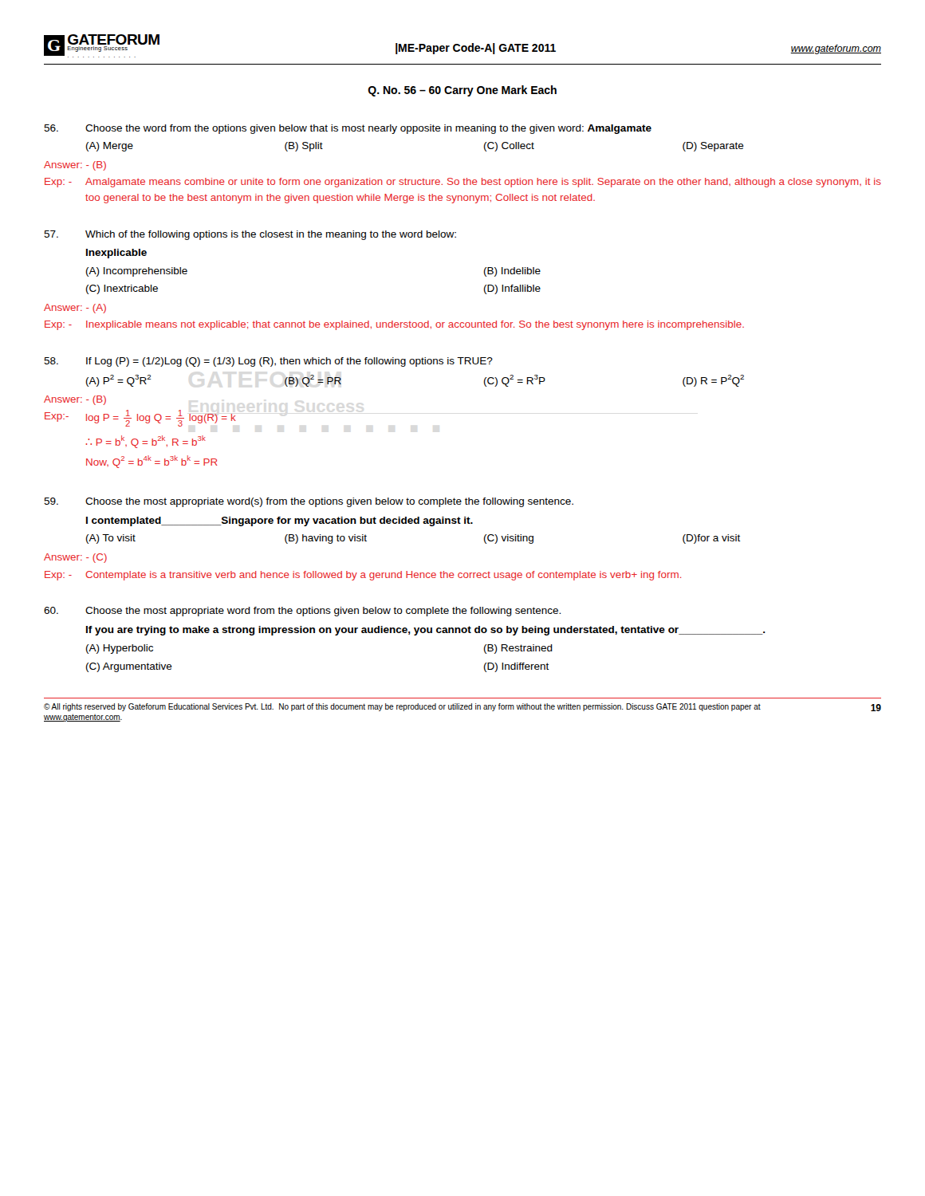G
GATEFORUM Engineering Success
. . . . . . . . . . . . . .
|ME-Paper Code-A| GATE 2011
www.gateforum.com
Q. No. 56 – 60 Carry One Mark Each
56.
Choose the word from the options given below that is most nearly opposite in meaning to the given word: Amalgamate
(A) Merge
(B) Split
(C) Collect
(D) Separate
Answer: - (B)
Exp: -
Amalgamate means combine or unite to form one organization or structure. So the best option here is split. Separate on the other hand, although a close synonym, it is too general to be the best antonym in the given question while Merge is the synonym; Collect is not related.
57.
Which of the following options is the closest in the meaning to the word below:
Inexplicable
(A) Incomprehensible
(B) Indelible
(C) Inextricable
(D) Infallible
Answer: - (A)
Exp: -
Inexplicable means not explicable; that cannot be explained, understood, or accounted for. So the best synonym here is incomprehensible.
58.
If Log (P) = (1/2)Log (Q) = (1/3) Log (R), then which of the following options is TRUE?
(A) P2 = Q3R2
(B) Q2 = PR
(C) Q2 = R3P
(D) R = P2Q2
Answer: - (B)
GATEFORUM
Engineering Success
■ ■ ■ ■ ■ ■ ■ ■ ■ ■ ■ ■
Exp:-
log P = 12 log Q = 13 log(R) = k
∴ P = bk, Q = b2k, R = b3k
Now, Q2 = b4k = b3k bk = PR
59.
Choose the most appropriate word(s) from the options given below to complete the following sentence.
I contemplated__________Singapore for my vacation but decided against it.
(A) To visit
(B) having to visit
(C) visiting
(D)for a visit
Answer: - (C)
Exp: -
Contemplate is a transitive verb and hence is followed by a gerund Hence the correct usage of contemplate is verb+ ing form.
60.
Choose the most appropriate word from the options given below to complete the following sentence.
If you are trying to make a strong impression on your audience, you cannot do so by being understated, tentative or______________.
(A) Hyperbolic
(B) Restrained
(C) Argumentative
(D) Indifferent
© All rights reserved by Gateforum Educational Services Pvt. Ltd. No part of this document may be reproduced or utilized in any form without the written permission. Discuss GATE 2011 question paper at www.gatementor.com.
19